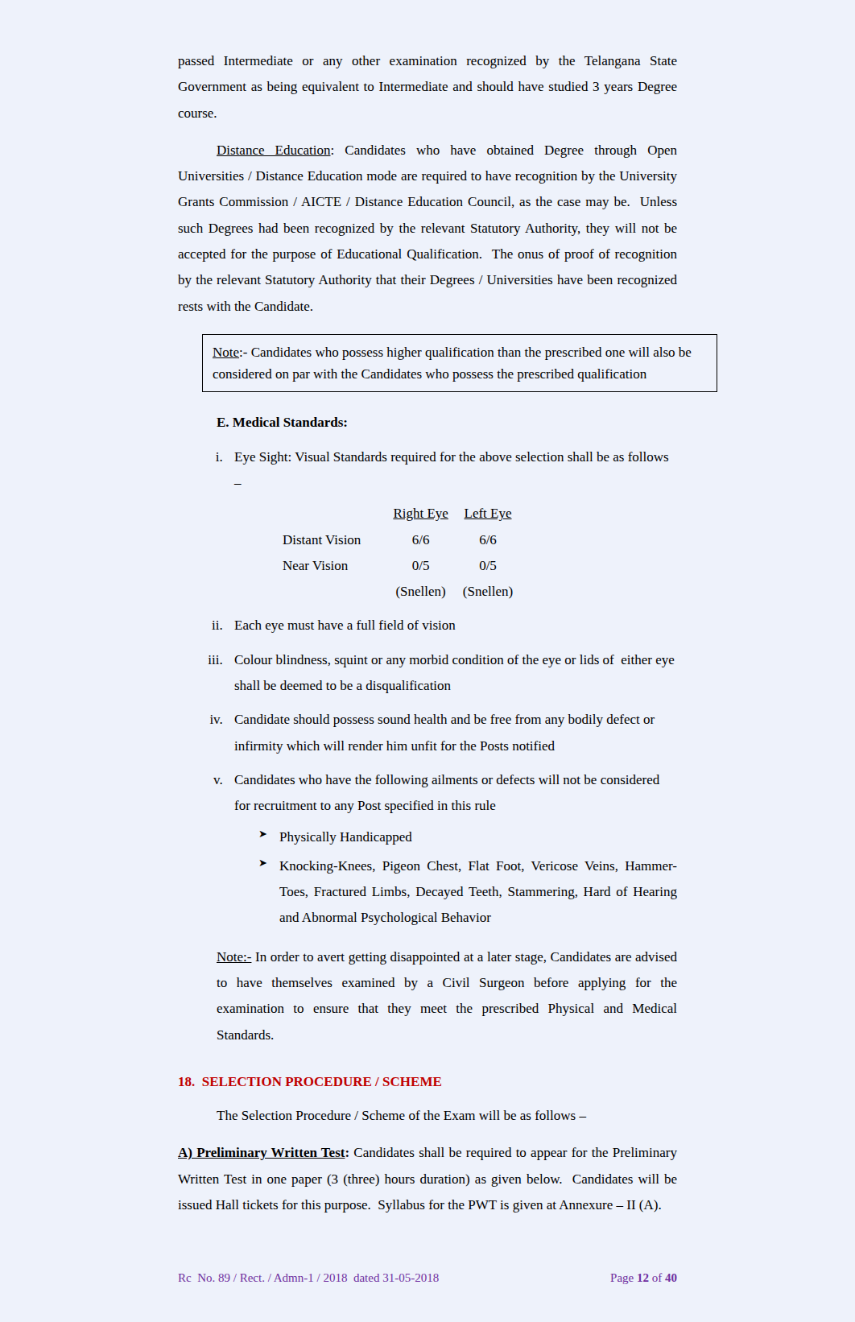passed Intermediate or any other examination recognized by the Telangana State Government as being equivalent to Intermediate and should have studied 3 years Degree course.
Distance Education: Candidates who have obtained Degree through Open Universities / Distance Education mode are required to have recognition by the University Grants Commission / AICTE / Distance Education Council, as the case may be. Unless such Degrees had been recognized by the relevant Statutory Authority, they will not be accepted for the purpose of Educational Qualification. The onus of proof of recognition by the relevant Statutory Authority that their Degrees / Universities have been recognized rests with the Candidate.
Note:- Candidates who possess higher qualification than the prescribed one will also be considered on par with the Candidates who possess the prescribed qualification
E. Medical Standards:
Eye Sight: Visual Standards required for the above selection shall be as follows –
| | Right Eye | Left Eye |
| Distant Vision | 6/6 | 6/6 |
| Near Vision | 0/5 (Snellen) | 0/5 (Snellen) |
Each eye must have a full field of vision
Colour blindness, squint or any morbid condition of the eye or lids of either eye shall be deemed to be a disqualification
Candidate should possess sound health and be free from any bodily defect or infirmity which will render him unfit for the Posts notified
Candidates who have the following ailments or defects will not be considered for recruitment to any Post specified in this rule
Physically Handicapped
Knocking-Knees, Pigeon Chest, Flat Foot, Vericose Veins, Hammer-Toes, Fractured Limbs, Decayed Teeth, Stammering, Hard of Hearing and Abnormal Psychological Behavior
Note:- In order to avert getting disappointed at a later stage, Candidates are advised to have themselves examined by a Civil Surgeon before applying for the examination to ensure that they meet the prescribed Physical and Medical Standards.
18. SELECTION PROCEDURE / SCHEME
The Selection Procedure / Scheme of the Exam will be as follows –
A) Preliminary Written Test: Candidates shall be required to appear for the Preliminary Written Test in one paper (3 (three) hours duration) as given below. Candidates will be issued Hall tickets for this purpose. Syllabus for the PWT is given at Annexure – II (A).
Rc No. 89 / Rect. / Admn-1 / 2018 dated 31-05-2018
Page 12 of 40